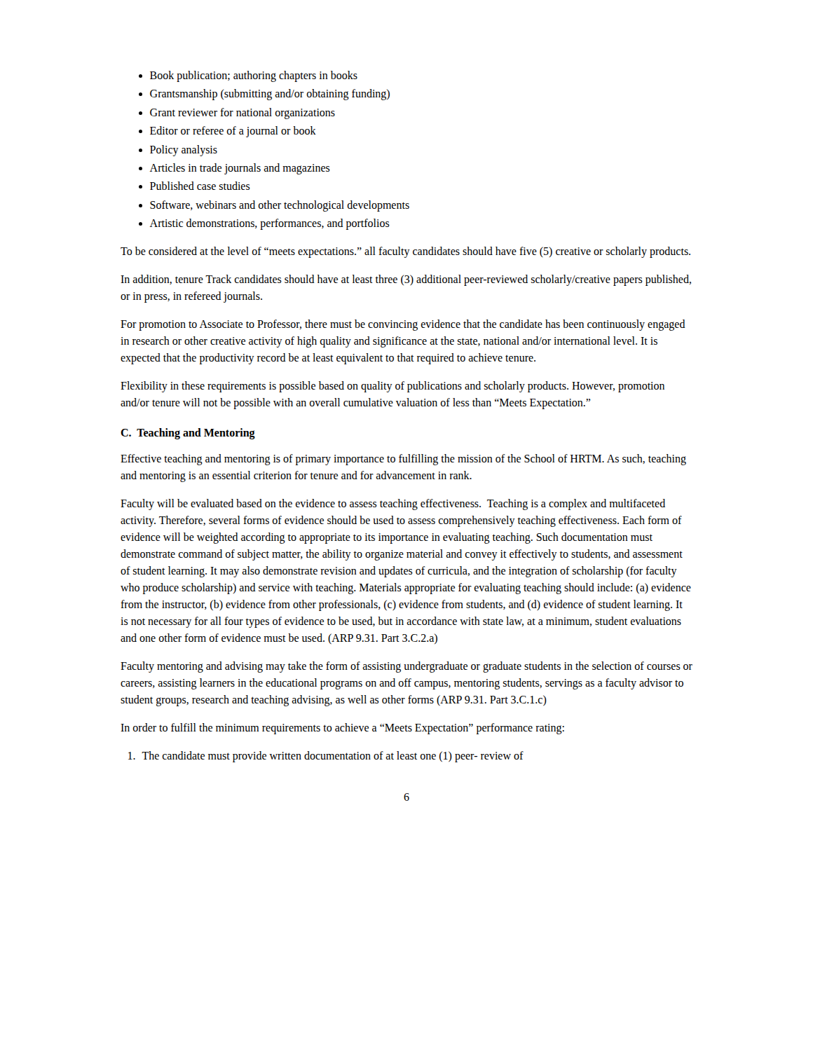Book publication; authoring chapters in books
Grantsmanship (submitting and/or obtaining funding)
Grant reviewer for national organizations
Editor or referee of a journal or book
Policy analysis
Articles in trade journals and magazines
Published case studies
Software, webinars and other technological developments
Artistic demonstrations, performances, and portfolios
To be considered at the level of “meets expectations.” all faculty candidates should have five (5) creative or scholarly products.
In addition, tenure Track candidates should have at least three (3) additional peer-reviewed scholarly/creative papers published, or in press, in refereed journals.
For promotion to Associate to Professor, there must be convincing evidence that the candidate has been continuously engaged in research or other creative activity of high quality and significance at the state, national and/or international level. It is expected that the productivity record be at least equivalent to that required to achieve tenure.
Flexibility in these requirements is possible based on quality of publications and scholarly products. However, promotion and/or tenure will not be possible with an overall cumulative valuation of less than “Meets Expectation.”
C. Teaching and Mentoring
Effective teaching and mentoring is of primary importance to fulfilling the mission of the School of HRTM. As such, teaching and mentoring is an essential criterion for tenure and for advancement in rank.
Faculty will be evaluated based on the evidence to assess teaching effectiveness. Teaching is a complex and multifaceted activity. Therefore, several forms of evidence should be used to assess comprehensively teaching effectiveness. Each form of evidence will be weighted according to appropriate to its importance in evaluating teaching. Such documentation must demonstrate command of subject matter, the ability to organize material and convey it effectively to students, and assessment of student learning. It may also demonstrate revision and updates of curricula, and the integration of scholarship (for faculty who produce scholarship) and service with teaching. Materials appropriate for evaluating teaching should include: (a) evidence from the instructor, (b) evidence from other professionals, (c) evidence from students, and (d) evidence of student learning. It is not necessary for all four types of evidence to be used, but in accordance with state law, at a minimum, student evaluations and one other form of evidence must be used. (ARP 9.31. Part 3.C.2.a)
Faculty mentoring and advising may take the form of assisting undergraduate or graduate students in the selection of courses or careers, assisting learners in the educational programs on and off campus, mentoring students, servings as a faculty advisor to student groups, research and teaching advising, as well as other forms (ARP 9.31. Part 3.C.1.c)
In order to fulfill the minimum requirements to achieve a “Meets Expectation” performance rating:
The candidate must provide written documentation of at least one (1) peer- review of
6